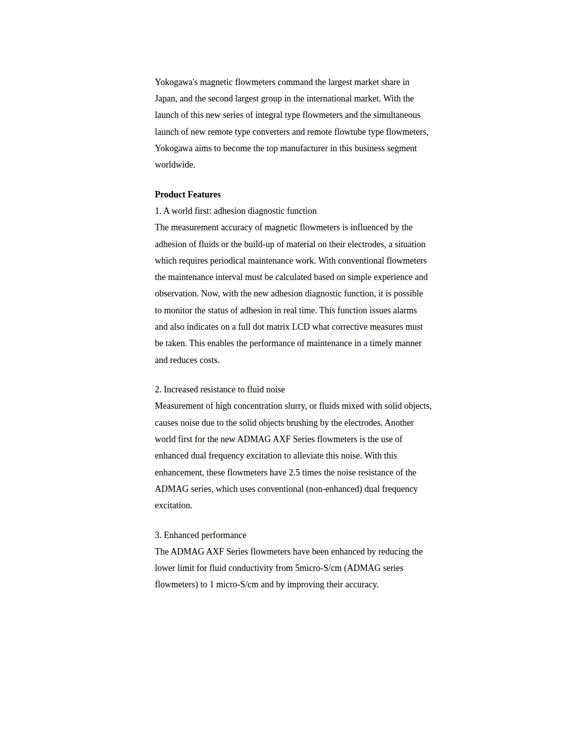Yokogawa's magnetic flowmeters command the largest market share in Japan, and the second largest group in the international market. With the launch of this new series of integral type flowmeters and the simultaneous launch of new remote type converters and remote flowtube type flowmeters, Yokogawa aims to become the top manufacturer in this business segment worldwide.
Product Features
1. A world first: adhesion diagnostic function
The measurement accuracy of magnetic flowmeters is influenced by the adhesion of fluids or the build-up of material on their electrodes, a situation which requires periodical maintenance work. With conventional flowmeters the maintenance interval must be calculated based on simple experience and observation. Now, with the new adhesion diagnostic function, it is possible to monitor the status of adhesion in real time. This function issues alarms and also indicates on a full dot matrix LCD what corrective measures must be taken. This enables the performance of maintenance in a timely manner and reduces costs.
2. Increased resistance to fluid noise
Measurement of high concentration slurry, or fluids mixed with solid objects, causes noise due to the solid objects brushing by the electrodes. Another world first for the new ADMAG AXF Series flowmeters is the use of enhanced dual frequency excitation to alleviate this noise. With this enhancement, these flowmeters have 2.5 times the noise resistance of the ADMAG series, which uses conventional (non-enhanced) dual frequency excitation.
3. Enhanced performance
The ADMAG AXF Series flowmeters have been enhanced by reducing the lower limit for fluid conductivity from 5micro-S/cm (ADMAG series flowmeters) to 1 micro-S/cm and by improving their accuracy.